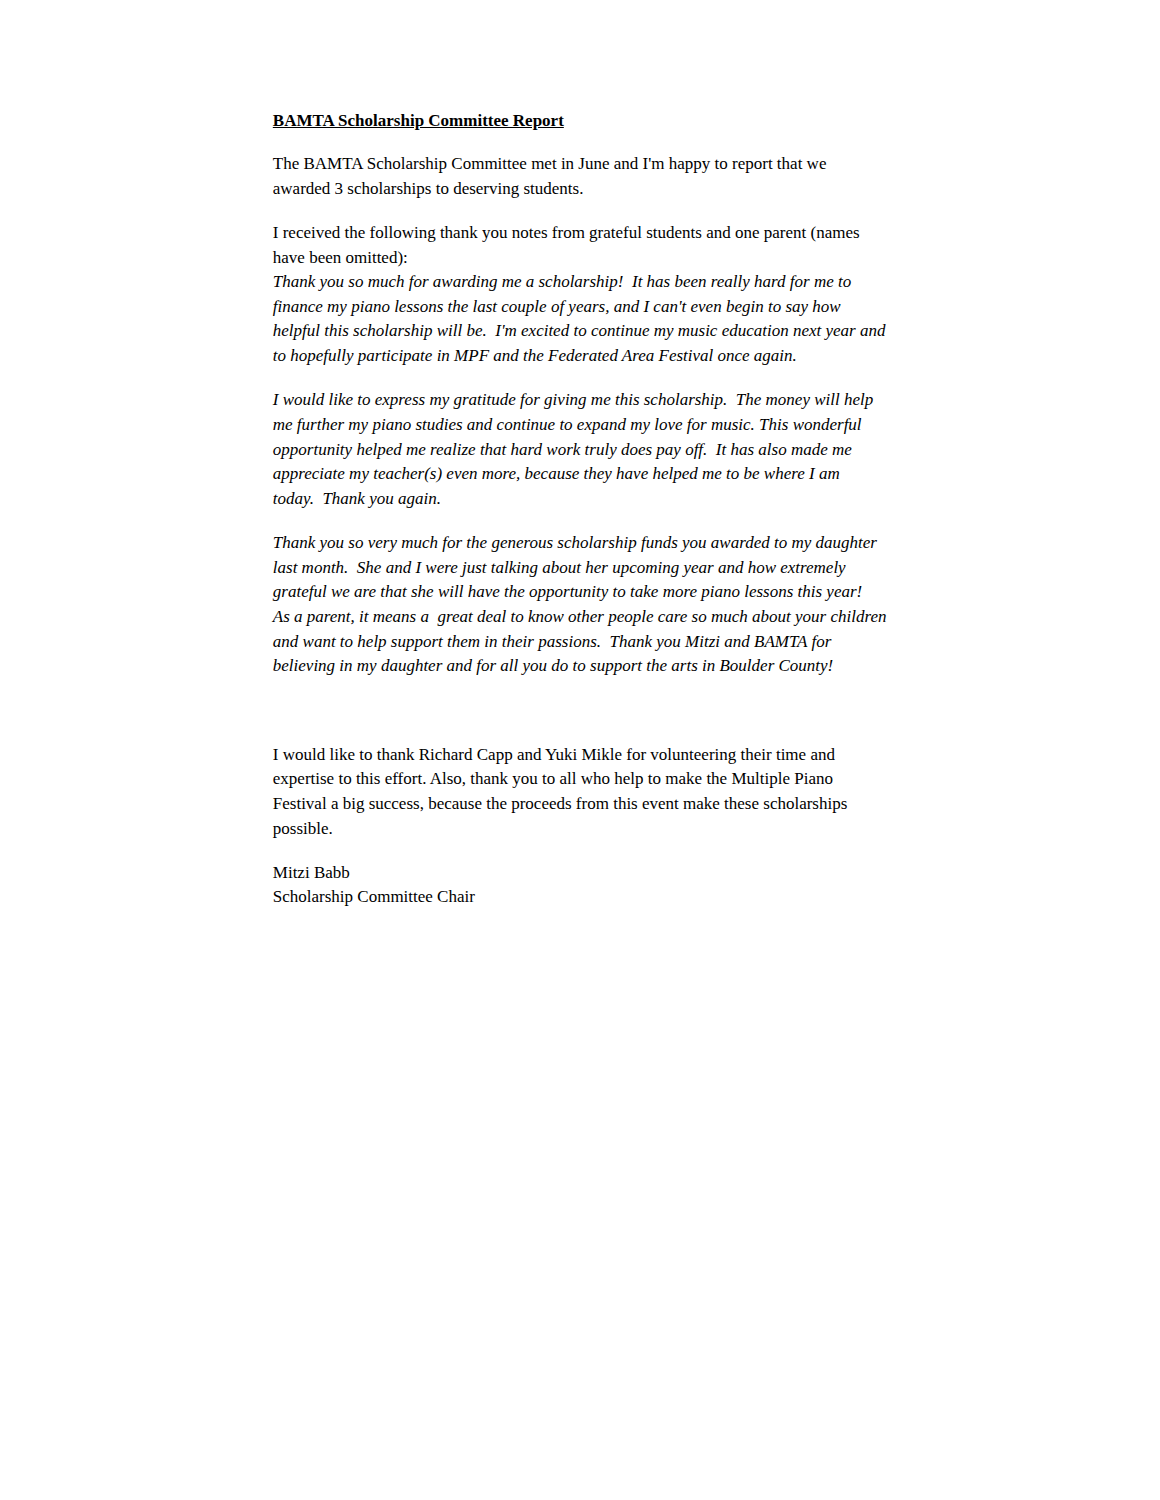BAMTA Scholarship Committee Report
The BAMTA Scholarship Committee met in June and I'm happy to report that we awarded 3 scholarships to deserving students.
I received the following thank you notes from grateful students and one parent (names have been omitted):
Thank you so much for awarding me a scholarship! It has been really hard for me to finance my piano lessons the last couple of years, and I can't even begin to say how helpful this scholarship will be. I'm excited to continue my music education next year and to hopefully participate in MPF and the Federated Area Festival once again.
I would like to express my gratitude for giving me this scholarship. The money will help me further my piano studies and continue to expand my love for music. This wonderful opportunity helped me realize that hard work truly does pay off. It has also made me appreciate my teacher(s) even more, because they have helped me to be where I am today. Thank you again.
Thank you so very much for the generous scholarship funds you awarded to my daughter last month. She and I were just talking about her upcoming year and how extremely grateful we are that she will have the opportunity to take more piano lessons this year! As a parent, it means a great deal to know other people care so much about your children and want to help support them in their passions. Thank you Mitzi and BAMTA for believing in my daughter and for all you do to support the arts in Boulder County!
I would like to thank Richard Capp and Yuki Mikle for volunteering their time and expertise to this effort. Also, thank you to all who help to make the Multiple Piano Festival a big success, because the proceeds from this event make these scholarships possible.
Mitzi Babb Scholarship Committee Chair